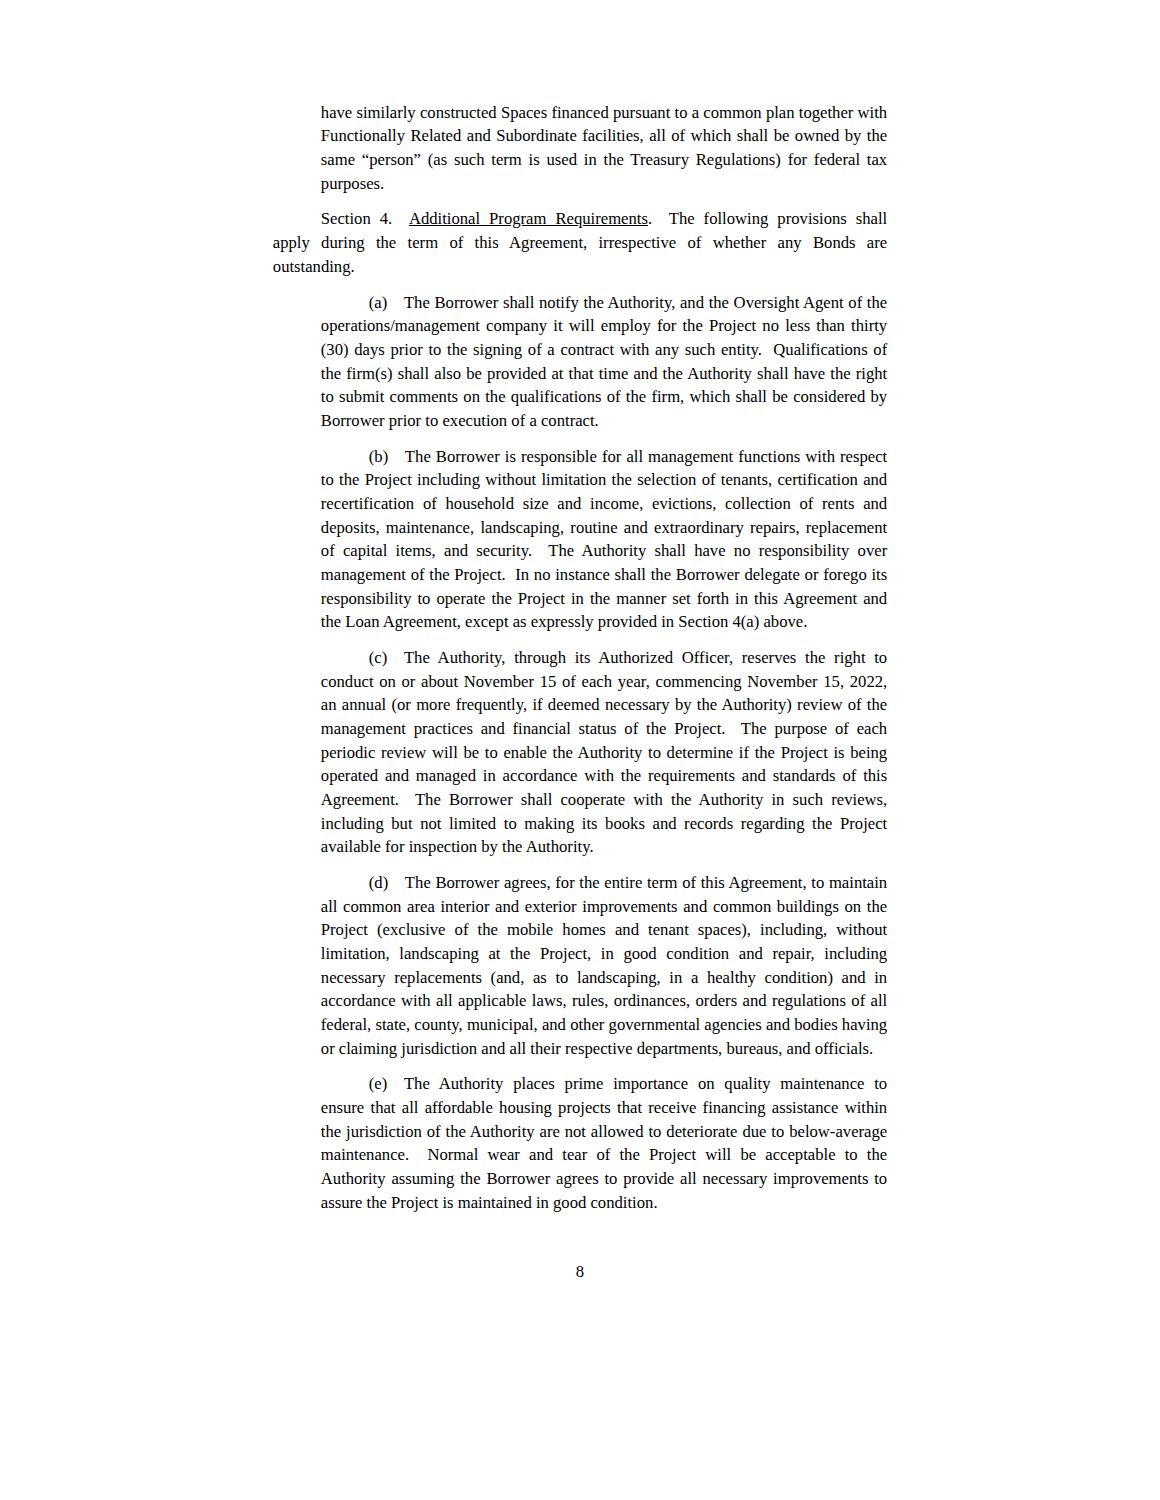have similarly constructed Spaces financed pursuant to a common plan together with Functionally Related and Subordinate facilities, all of which shall be owned by the same “person” (as such term is used in the Treasury Regulations) for federal tax purposes.
Section 4. Additional Program Requirements. The following provisions shall apply during the term of this Agreement, irrespective of whether any Bonds are outstanding.
(a) The Borrower shall notify the Authority, and the Oversight Agent of the operations/management company it will employ for the Project no less than thirty (30) days prior to the signing of a contract with any such entity. Qualifications of the firm(s) shall also be provided at that time and the Authority shall have the right to submit comments on the qualifications of the firm, which shall be considered by Borrower prior to execution of a contract.
(b) The Borrower is responsible for all management functions with respect to the Project including without limitation the selection of tenants, certification and recertification of household size and income, evictions, collection of rents and deposits, maintenance, landscaping, routine and extraordinary repairs, replacement of capital items, and security. The Authority shall have no responsibility over management of the Project. In no instance shall the Borrower delegate or forego its responsibility to operate the Project in the manner set forth in this Agreement and the Loan Agreement, except as expressly provided in Section 4(a) above.
(c) The Authority, through its Authorized Officer, reserves the right to conduct on or about November 15 of each year, commencing November 15, 2022, an annual (or more frequently, if deemed necessary by the Authority) review of the management practices and financial status of the Project. The purpose of each periodic review will be to enable the Authority to determine if the Project is being operated and managed in accordance with the requirements and standards of this Agreement. The Borrower shall cooperate with the Authority in such reviews, including but not limited to making its books and records regarding the Project available for inspection by the Authority.
(d) The Borrower agrees, for the entire term of this Agreement, to maintain all common area interior and exterior improvements and common buildings on the Project (exclusive of the mobile homes and tenant spaces), including, without limitation, landscaping at the Project, in good condition and repair, including necessary replacements (and, as to landscaping, in a healthy condition) and in accordance with all applicable laws, rules, ordinances, orders and regulations of all federal, state, county, municipal, and other governmental agencies and bodies having or claiming jurisdiction and all their respective departments, bureaus, and officials.
(e) The Authority places prime importance on quality maintenance to ensure that all affordable housing projects that receive financing assistance within the jurisdiction of the Authority are not allowed to deteriorate due to below-average maintenance. Normal wear and tear of the Project will be acceptable to the Authority assuming the Borrower agrees to provide all necessary improvements to assure the Project is maintained in good condition.
8